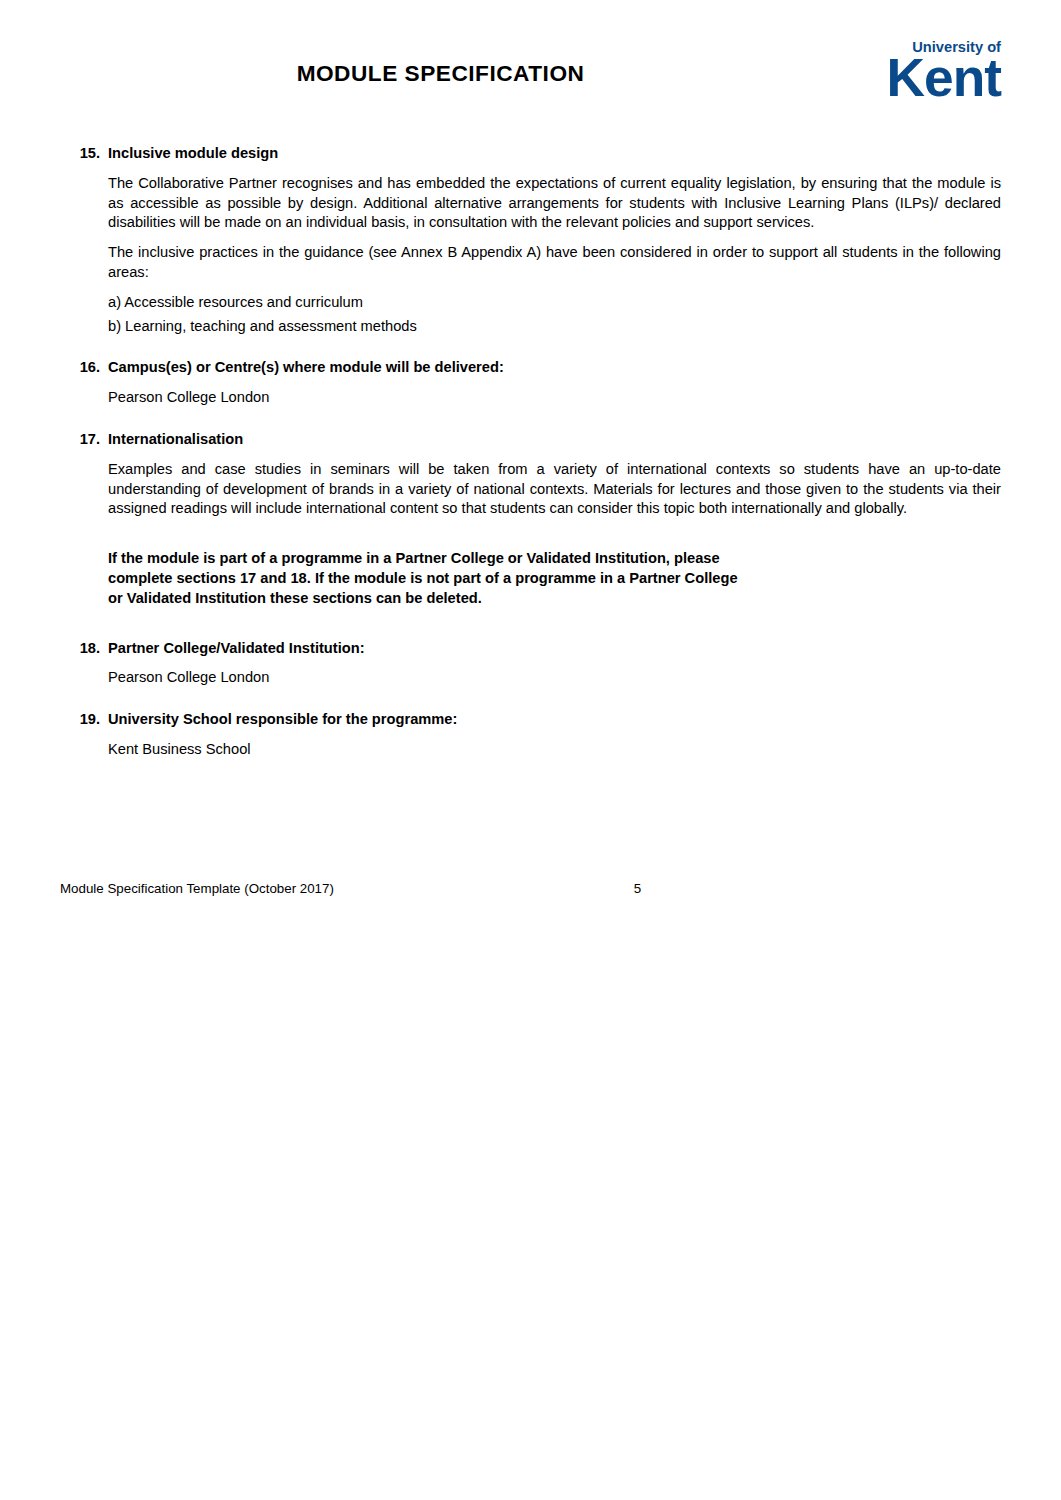MODULE SPECIFICATION
University of Kent
15. Inclusive module design
The Collaborative Partner recognises and has embedded the expectations of current equality legislation, by ensuring that the module is as accessible as possible by design. Additional alternative arrangements for students with Inclusive Learning Plans (ILPs)/ declared disabilities will be made on an individual basis, in consultation with the relevant policies and support services.
The inclusive practices in the guidance (see Annex B Appendix A) have been considered in order to support all students in the following areas:
a) Accessible resources and curriculum
b) Learning, teaching and assessment methods
16. Campus(es) or Centre(s) where module will be delivered:
Pearson College London
17. Internationalisation
Examples and case studies in seminars will be taken from a variety of international contexts so students have an up-to-date understanding of development of brands in a variety of national contexts. Materials for lectures and those given to the students via their assigned readings will include international content so that students can consider this topic both internationally and globally.
If the module is part of a programme in a Partner College or Validated Institution, please complete sections 17 and 18. If the module is not part of a programme in a Partner College or Validated Institution these sections can be deleted.
18. Partner College/Validated Institution:
Pearson College London
19. University School responsible for the programme:
Kent Business School
Module Specification Template (October 2017)
5